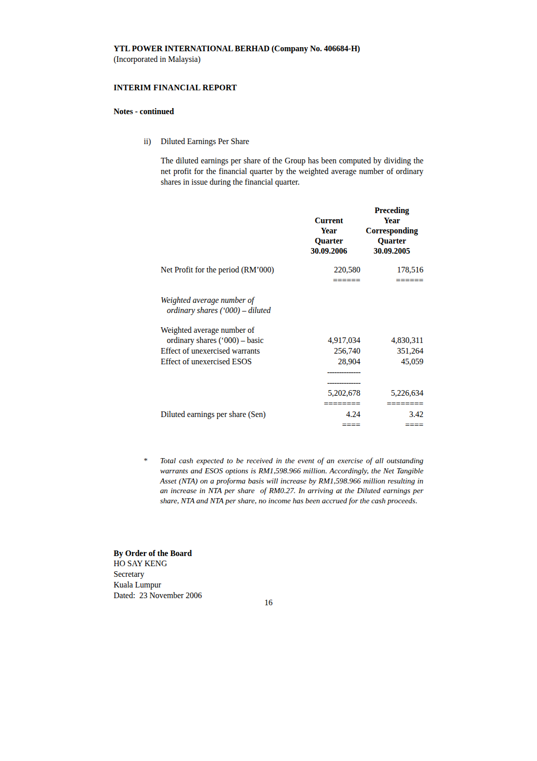YTL POWER INTERNATIONAL BERHAD (Company No. 406684-H)
(Incorporated in Malaysia)
INTERIM FINANCIAL REPORT
Notes - continued
ii) Diluted Earnings Per Share
The diluted earnings per share of the Group has been computed by dividing the net profit for the financial quarter by the weighted average number of ordinary shares in issue during the financial quarter.
| | | Preceding |
| | Current | Year |
| | Year | Corresponding |
| | Quarter | Quarter |
| | 30.09.2006 | 30.09.2005 |
| Net Profit for the period (RM’000) | 220,580 | 178,516 |
| | ====== | ====== |
| Weighted average number of | | |
| ordinary shares (‘000) – diluted | | |
| Weighted average number of | | |
| ordinary shares (‘000) – basic | 4,917,034 | 4,830,311 |
| Effect of unexercised warrants | 256,740 | 351,264 |
| Effect of unexercised ESOS | 28,904 | 45,059 |
| | -------------- | -------------- |
| | 5,202,678 | 5,226,634 |
| | ======== | ======== |
| Diluted earnings per share (Sen) | 4.24 | 3.42 |
| | ==== | ==== |
* Total cash expected to be received in the event of an exercise of all outstanding warrants and ESOS options is RM1,598.966 million. Accordingly, the Net Tangible Asset (NTA) on a proforma basis will increase by RM1,598.966 million resulting in an increase in NTA per share of RM0.27. In arriving at the Diluted earnings per share, NTA and NTA per share, no income has been accrued for the cash proceeds.
By Order of the Board
HO SAY KENG
Secretary
Kuala Lumpur
Dated: 23 November 2006
16